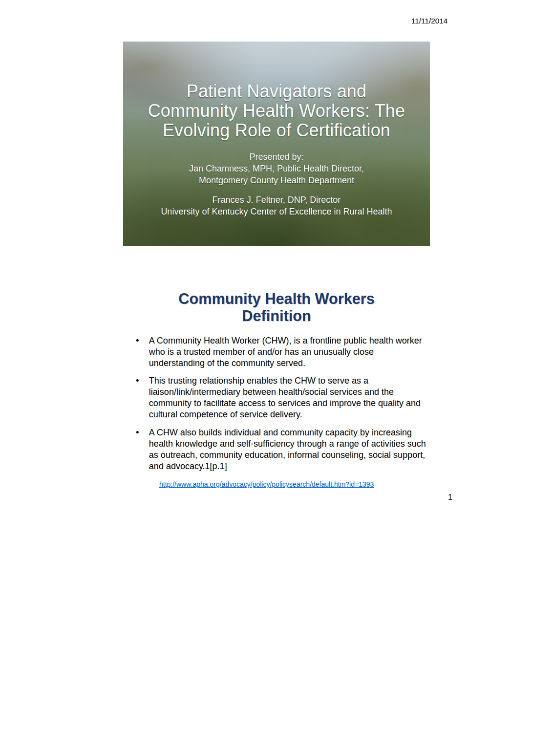11/11/2014
Patient Navigators and
Community Health Workers: The
Evolving Role of Certification
Presented by:
Jan Chamness, MPH, Public Health Director,
Montgomery County Health Department Frances J. Feltner, DNP, Director
University of Kentucky Center of Excellence in Rural Health
Community Health Workers
Definition
A Community Health Worker (CHW), is a frontline public health worker who is a trusted member of and/or has an unusually close understanding of the community served.
This trusting relationship enables the CHW to serve as a liaison/link/intermediary between health/social services and the community to facilitate access to services and improve the quality and cultural competence of service delivery.
A CHW also builds individual and community capacity by increasing health knowledge and self-sufficiency through a range of activities such as outreach, community education, informal counseling, social support, and advocacy.1[p.1]
http://www.apha.org/advocacy/policy/policysearch/default.htm?id=1393
1